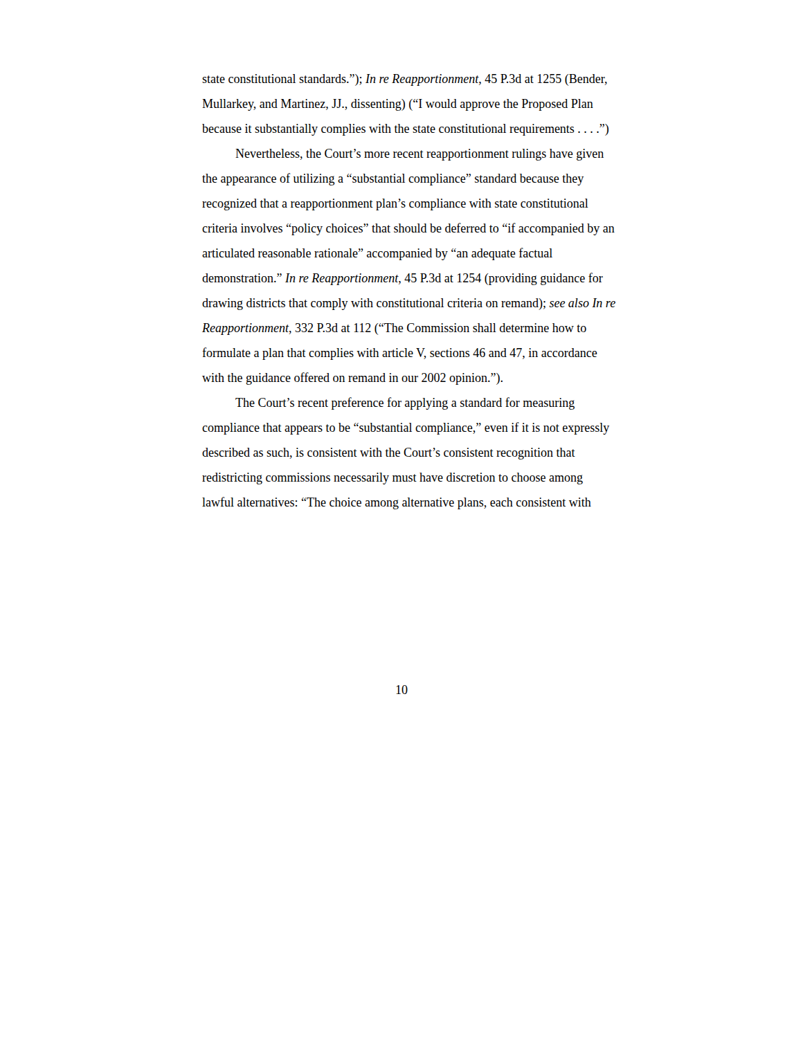state constitutional standards.”); In re Reapportionment, 45 P.3d at 1255 (Bender, Mullarkey, and Martinez, JJ., dissenting) (“I would approve the Proposed Plan because it substantially complies with the state constitutional requirements . . . .”)
Nevertheless, the Court’s more recent reapportionment rulings have given the appearance of utilizing a “substantial compliance” standard because they recognized that a reapportionment plan’s compliance with state constitutional criteria involves “policy choices” that should be deferred to “if accompanied by an articulated reasonable rationale” accompanied by “an adequate factual demonstration.” In re Reapportionment, 45 P.3d at 1254 (providing guidance for drawing districts that comply with constitutional criteria on remand); see also In re Reapportionment, 332 P.3d at 112 (“The Commission shall determine how to formulate a plan that complies with article V, sections 46 and 47, in accordance with the guidance offered on remand in our 2002 opinion.”).
The Court’s recent preference for applying a standard for measuring compliance that appears to be “substantial compliance,” even if it is not expressly described as such, is consistent with the Court’s consistent recognition that redistricting commissions necessarily must have discretion to choose among lawful alternatives: “The choice among alternative plans, each consistent with
10